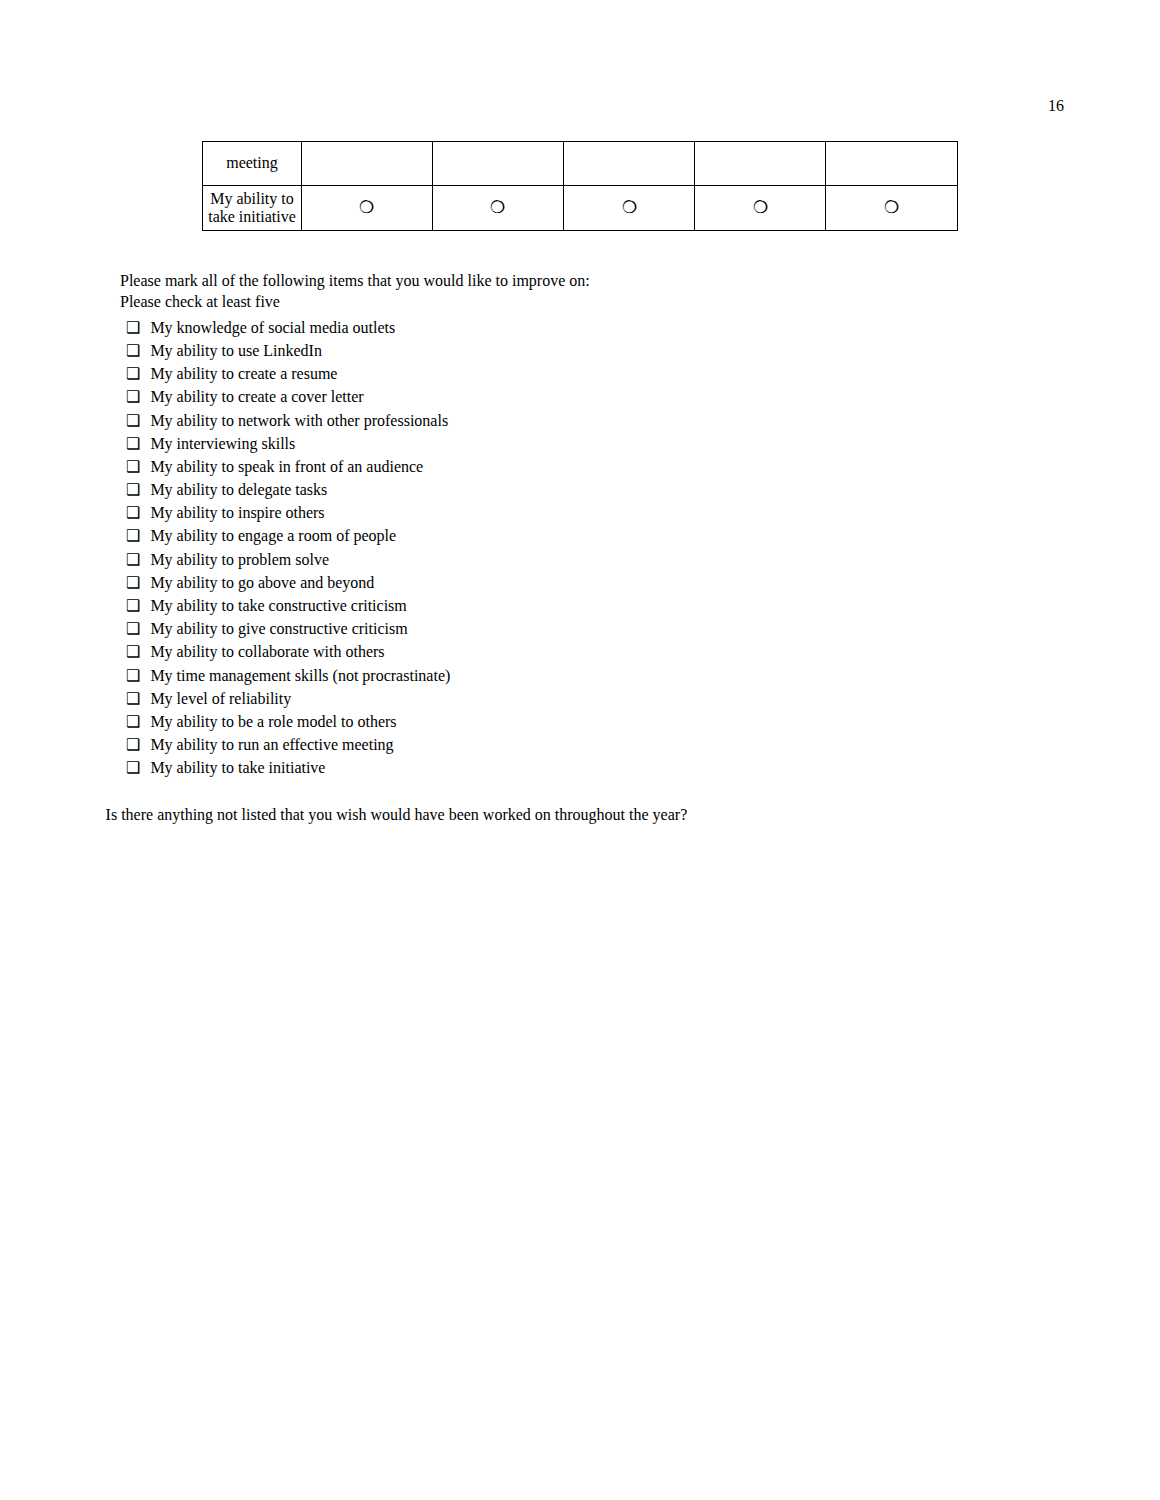16
| meeting | | | | | |
| My ability to take initiative | ❍ | ❍ | ❍ | ❍ | ❍ |
Please mark all of the following items that you would like to improve on:
Please check at least five
My knowledge of social media outlets
My ability to use LinkedIn
My ability to create a resume
My ability to create a cover letter
My ability to network with other professionals
My interviewing skills
My ability to speak in front of an audience
My ability to delegate tasks
My ability to inspire others
My ability to engage a room of people
My ability to problem solve
My ability to go above and beyond
My ability to take constructive criticism
My ability to give constructive criticism
My ability to collaborate with others
My time management skills (not procrastinate)
My level of reliability
My ability to be a role model to others
My ability to run an effective meeting
My ability to take initiative
Is there anything not listed that you wish would have been worked on throughout the year?